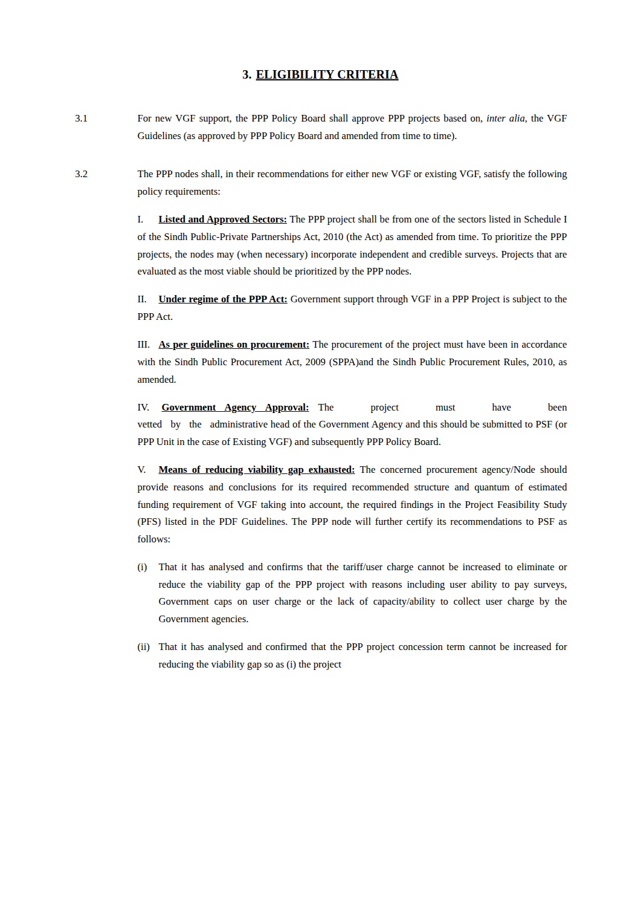3. ELIGIBILITY CRITERIA
3.1
For new VGF support, the PPP Policy Board shall approve PPP projects based on, inter alia, the VGF Guidelines (as approved by PPP Policy Board and amended from time to time).
3.2
The PPP nodes shall, in their recommendations for either new VGF or existing VGF, satisfy the following policy requirements:
I. Listed and Approved Sectors: The PPP project shall be from one of the sectors listed in Schedule I of the Sindh Public-Private Partnerships Act, 2010 (the Act) as amended from time. To prioritize the PPP projects, the nodes may (when necessary) incorporate independent and credible surveys. Projects that are evaluated as the most viable should be prioritized by the PPP nodes.
II. Under regime of the PPP Act: Government support through VGF in a PPP Project is subject to the PPP Act.
III. As per guidelines on procurement: The procurement of the project must have been in accordance with the Sindh Public Procurement Act, 2009 (SPPA)and the Sindh Public Procurement Rules, 2010, as amended.
IV. Government Agency Approval: The project must have been vetted by the administrative head of the Government Agency and this should be submitted to PSF (or PPP Unit in the case of Existing VGF) and subsequently PPP Policy Board.
V. Means of reducing viability gap exhausted: The concerned procurement agency/Node should provide reasons and conclusions for its required recommended structure and quantum of estimated funding requirement of VGF taking into account, the required findings in the Project Feasibility Study (PFS) listed in the PDF Guidelines. The PPP node will further certify its recommendations to PSF as follows:
(i)
That it has analysed and confirms that the tariff/user charge cannot be increased to eliminate or reduce the viability gap of the PPP project with reasons including user ability to pay surveys, Government caps on user charge or the lack of capacity/ability to collect user charge by the Government agencies.
(ii)
That it has analysed and confirmed that the PPP project concession term cannot be increased for reducing the viability gap so as (i) the project